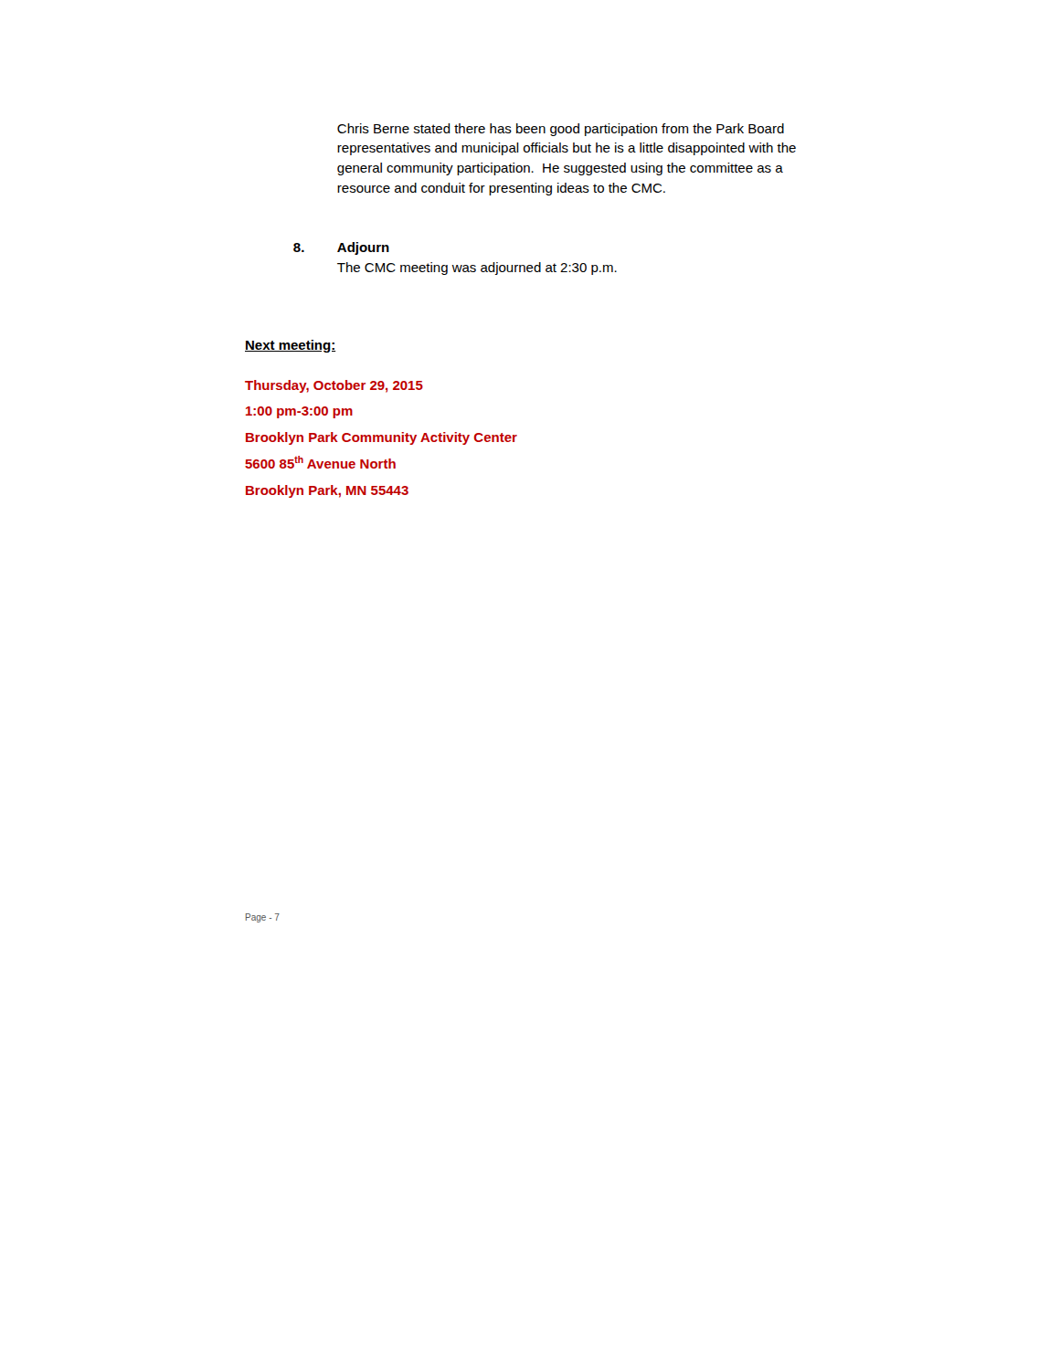Chris Berne stated there has been good participation from the Park Board representatives and municipal officials but he is a little disappointed with the general community participation. He suggested using the committee as a resource and conduit for presenting ideas to the CMC.
8. Adjourn
The CMC meeting was adjourned at 2:30 p.m.
Next meeting:
Thursday, October 29, 2015
1:00 pm-3:00 pm
Brooklyn Park Community Activity Center
5600 85th Avenue North
Brooklyn Park, MN 55443
Page - 7